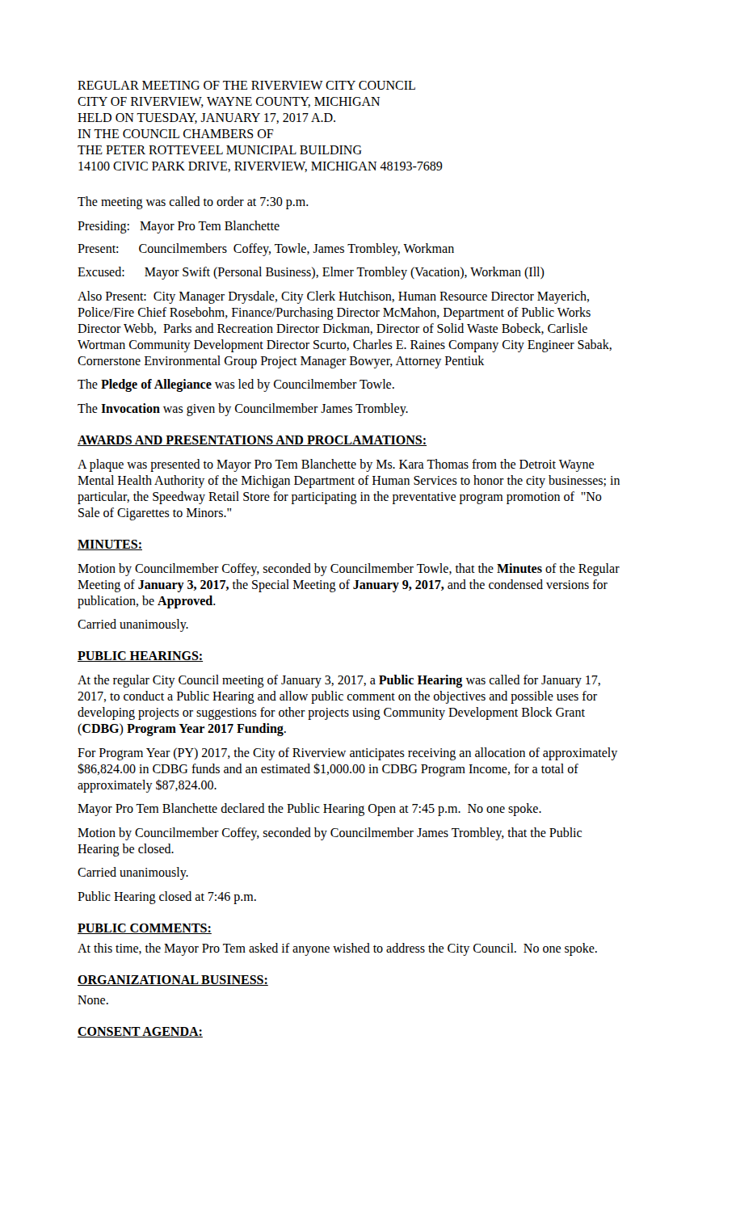REGULAR MEETING OF THE RIVERVIEW CITY COUNCIL
CITY OF RIVERVIEW, WAYNE COUNTY, MICHIGAN
HELD ON TUESDAY, JANUARY 17, 2017 A.D.
IN THE COUNCIL CHAMBERS OF
THE PETER ROTTEVEEL MUNICIPAL BUILDING
14100 CIVIC PARK DRIVE, RIVERVIEW, MICHIGAN 48193-7689
The meeting was called to order at 7:30 p.m.
Presiding: Mayor Pro Tem Blanchette
Present: Councilmembers Coffey, Towle, James Trombley, Workman
Excused: Mayor Swift (Personal Business), Elmer Trombley (Vacation), Workman (Ill)
Also Present: City Manager Drysdale, City Clerk Hutchison, Human Resource Director Mayerich, Police/Fire Chief Rosebohm, Finance/Purchasing Director McMahon, Department of Public Works Director Webb, Parks and Recreation Director Dickman, Director of Solid Waste Bobeck, Carlisle Wortman Community Development Director Scurto, Charles E. Raines Company City Engineer Sabak, Cornerstone Environmental Group Project Manager Bowyer, Attorney Pentiuk
The Pledge of Allegiance was led by Councilmember Towle.
The Invocation was given by Councilmember James Trombley.
AWARDS AND PRESENTATIONS AND PROCLAMATIONS:
A plaque was presented to Mayor Pro Tem Blanchette by Ms. Kara Thomas from the Detroit Wayne Mental Health Authority of the Michigan Department of Human Services to honor the city businesses; in particular, the Speedway Retail Store for participating in the preventative program promotion of "No Sale of Cigarettes to Minors."
MINUTES:
Motion by Councilmember Coffey, seconded by Councilmember Towle, that the Minutes of the Regular Meeting of January 3, 2017, the Special Meeting of January 9, 2017, and the condensed versions for publication, be Approved.
Carried unanimously.
PUBLIC HEARINGS:
At the regular City Council meeting of January 3, 2017, a Public Hearing was called for January 17, 2017, to conduct a Public Hearing and allow public comment on the objectives and possible uses for developing projects or suggestions for other projects using Community Development Block Grant (CDBG) Program Year 2017 Funding.
For Program Year (PY) 2017, the City of Riverview anticipates receiving an allocation of approximately $86,824.00 in CDBG funds and an estimated $1,000.00 in CDBG Program Income, for a total of approximately $87,824.00.
Mayor Pro Tem Blanchette declared the Public Hearing Open at 7:45 p.m. No one spoke.
Motion by Councilmember Coffey, seconded by Councilmember James Trombley, that the Public Hearing be closed.
Carried unanimously.
Public Hearing closed at 7:46 p.m.
PUBLIC COMMENTS:
At this time, the Mayor Pro Tem asked if anyone wished to address the City Council. No one spoke.
ORGANIZATIONAL BUSINESS:
None.
CONSENT AGENDA: